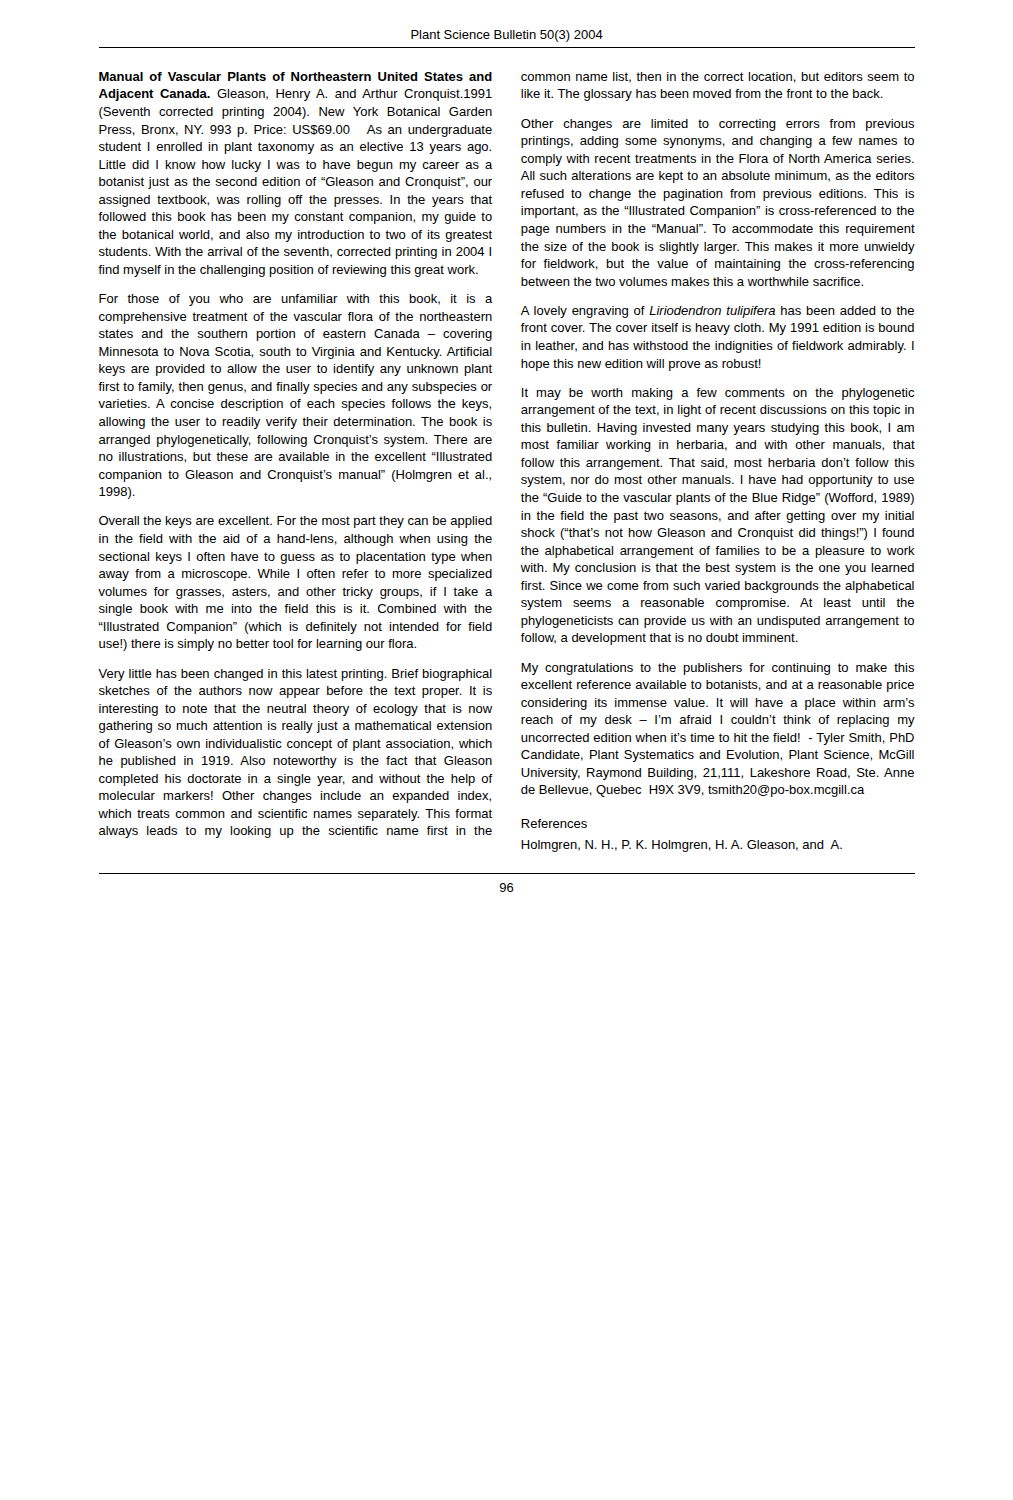Plant Science Bulletin 50(3) 2004
Manual of Vascular Plants of Northeastern United States and Adjacent Canada. Gleason, Henry A. and Arthur Cronquist.1991 (Seventh corrected printing 2004). New York Botanical Garden Press, Bronx, NY. 993 p. Price: US$69.00 As an undergraduate student I enrolled in plant taxonomy as an elective 13 years ago. Little did I know how lucky I was to have begun my career as a botanist just as the second edition of “Gleason and Cronquist”, our assigned textbook, was rolling off the presses. In the years that followed this book has been my constant companion, my guide to the botanical world, and also my introduction to two of its greatest students. With the arrival of the seventh, corrected printing in 2004 I find myself in the challenging position of reviewing this great work.
For those of you who are unfamiliar with this book, it is a comprehensive treatment of the vascular flora of the northeastern states and the southern portion of eastern Canada – covering Minnesota to Nova Scotia, south to Virginia and Kentucky. Artificial keys are provided to allow the user to identify any unknown plant first to family, then genus, and finally species and any subspecies or varieties. A concise description of each species follows the keys, allowing the user to readily verify their determination. The book is arranged phylogenetically, following Cronquist’s system. There are no illustrations, but these are available in the excellent “Illustrated companion to Gleason and Cronquist’s manual” (Holmgren et al., 1998).
Overall the keys are excellent. For the most part they can be applied in the field with the aid of a hand-lens, although when using the sectional keys I often have to guess as to placentation type when away from a microscope. While I often refer to more specialized volumes for grasses, asters, and other tricky groups, if I take a single book with me into the field this is it. Combined with the “Illustrated Companion” (which is definitely not intended for field use!) there is simply no better tool for learning our flora.
Very little has been changed in this latest printing. Brief biographical sketches of the authors now appear before the text proper. It is interesting to note that the neutral theory of ecology that is now gathering so much attention is really just a mathematical extension of Gleason’s own individualistic concept of plant association, which he published in 1919. Also noteworthy is the fact that Gleason completed his doctorate in a single year, and without the help of molecular markers! Other changes include an expanded index, which treats common and scientific names separately. This format always leads to my looking up the scientific name first in the common name list, then in the correct location, but editors seem to like it. The glossary has been moved from the front to the back.
Other changes are limited to correcting errors from previous printings, adding some synonyms, and changing a few names to comply with recent treatments in the Flora of North America series. All such alterations are kept to an absolute minimum, as the editors refused to change the pagination from previous editions. This is important, as the “Illustrated Companion” is cross-referenced to the page numbers in the “Manual”. To accommodate this requirement the size of the book is slightly larger. This makes it more unwieldy for fieldwork, but the value of maintaining the cross-referencing between the two volumes makes this a worthwhile sacrifice.
A lovely engraving of Liriodendron tulipifera has been added to the front cover. The cover itself is heavy cloth. My 1991 edition is bound in leather, and has withstood the indignities of fieldwork admirably. I hope this new edition will prove as robust!
It may be worth making a few comments on the phylogenetic arrangement of the text, in light of recent discussions on this topic in this bulletin. Having invested many years studying this book, I am most familiar working in herbaria, and with other manuals, that follow this arrangement. That said, most herbaria don’t follow this system, nor do most other manuals. I have had opportunity to use the “Guide to the vascular plants of the Blue Ridge” (Wofford, 1989) in the field the past two seasons, and after getting over my initial shock (“that’s not how Gleason and Cronquist did things!”) I found the alphabetical arrangement of families to be a pleasure to work with. My conclusion is that the best system is the one you learned first. Since we come from such varied backgrounds the alphabetical system seems a reasonable compromise. At least until the phylogeneticists can provide us with an undisputed arrangement to follow, a development that is no doubt imminent.
My congratulations to the publishers for continuing to make this excellent reference available to botanists, and at a reasonable price considering its immense value. It will have a place within arm’s reach of my desk – I’m afraid I couldn’t think of replacing my uncorrected edition when it’s time to hit the field! - Tyler Smith, PhD Candidate, Plant Systematics and Evolution, Plant Science, McGill University, Raymond Building, 21,111, Lakeshore Road, Ste. Anne de Bellevue, Quebec H9X 3V9, tsmith20@po-box.mcgill.ca
References
Holmgren, N. H., P. K. Holmgren, H. A. Gleason, and A.
96